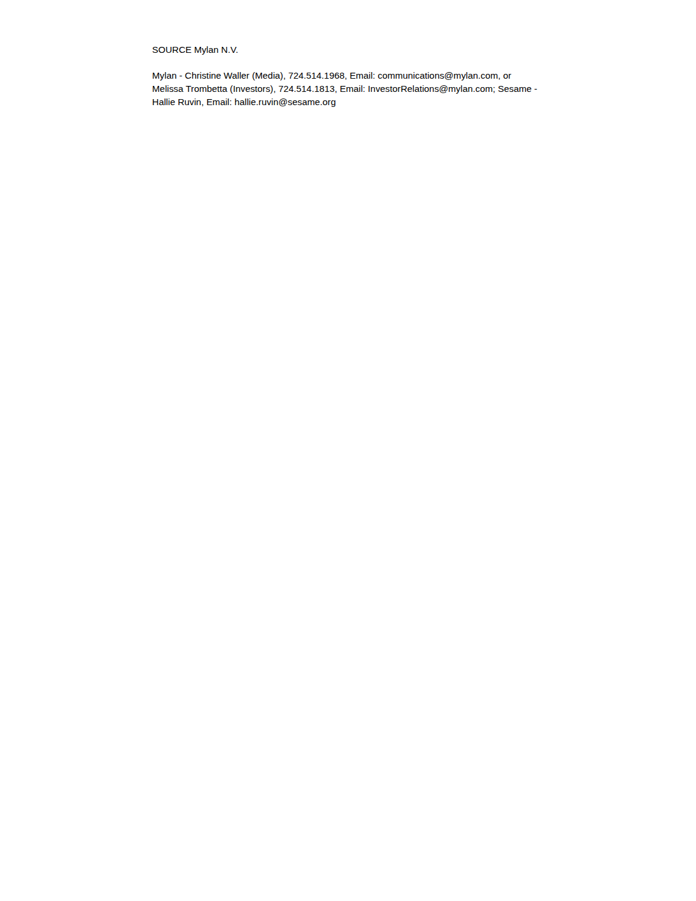SOURCE Mylan N.V.
Mylan - Christine Waller (Media), 724.514.1968, Email: communications@mylan.com, or Melissa Trombetta (Investors), 724.514.1813, Email: InvestorRelations@mylan.com; Sesame - Hallie Ruvin, Email: hallie.ruvin@sesame.org